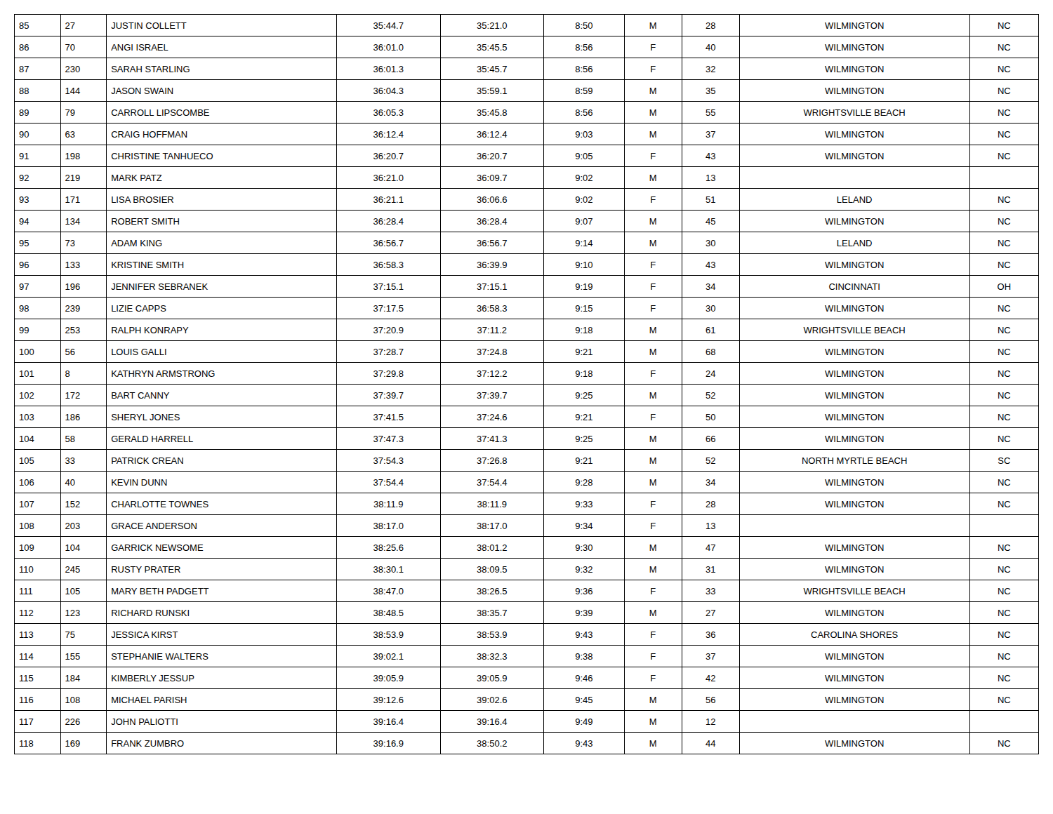| 85 | 27 | JUSTIN COLLETT | 35:44.7 | 35:21.0 | 8:50 | M | 28 | WILMINGTON | NC |
| 86 | 70 | ANGI ISRAEL | 36:01.0 | 35:45.5 | 8:56 | F | 40 | WILMINGTON | NC |
| 87 | 230 | SARAH STARLING | 36:01.3 | 35:45.7 | 8:56 | F | 32 | WILMINGTON | NC |
| 88 | 144 | JASON SWAIN | 36:04.3 | 35:59.1 | 8:59 | M | 35 | WILMINGTON | NC |
| 89 | 79 | CARROLL LIPSCOMBE | 36:05.3 | 35:45.8 | 8:56 | M | 55 | WRIGHTSVILLE BEACH | NC |
| 90 | 63 | CRAIG HOFFMAN | 36:12.4 | 36:12.4 | 9:03 | M | 37 | WILMINGTON | NC |
| 91 | 198 | CHRISTINE TANHUECO | 36:20.7 | 36:20.7 | 9:05 | F | 43 | WILMINGTON | NC |
| 92 | 219 | MARK PATZ | 36:21.0 | 36:09.7 | 9:02 | M | 13 | | |
| 93 | 171 | LISA BROSIER | 36:21.1 | 36:06.6 | 9:02 | F | 51 | LELAND | NC |
| 94 | 134 | ROBERT SMITH | 36:28.4 | 36:28.4 | 9:07 | M | 45 | WILMINGTON | NC |
| 95 | 73 | ADAM KING | 36:56.7 | 36:56.7 | 9:14 | M | 30 | LELAND | NC |
| 96 | 133 | KRISTINE SMITH | 36:58.3 | 36:39.9 | 9:10 | F | 43 | WILMINGTON | NC |
| 97 | 196 | JENNIFER SEBRANEK | 37:15.1 | 37:15.1 | 9:19 | F | 34 | CINCINNATI | OH |
| 98 | 239 | LIZIE CAPPS | 37:17.5 | 36:58.3 | 9:15 | F | 30 | WILMINGTON | NC |
| 99 | 253 | RALPH KONRAPY | 37:20.9 | 37:11.2 | 9:18 | M | 61 | WRIGHTSVILLE BEACH | NC |
| 100 | 56 | LOUIS GALLI | 37:28.7 | 37:24.8 | 9:21 | M | 68 | WILMINGTON | NC |
| 101 | 8 | KATHRYN ARMSTRONG | 37:29.8 | 37:12.2 | 9:18 | F | 24 | WILMINGTON | NC |
| 102 | 172 | BART CANNY | 37:39.7 | 37:39.7 | 9:25 | M | 52 | WILMINGTON | NC |
| 103 | 186 | SHERYL JONES | 37:41.5 | 37:24.6 | 9:21 | F | 50 | WILMINGTON | NC |
| 104 | 58 | GERALD HARRELL | 37:47.3 | 37:41.3 | 9:25 | M | 66 | WILMINGTON | NC |
| 105 | 33 | PATRICK CREAN | 37:54.3 | 37:26.8 | 9:21 | M | 52 | NORTH MYRTLE BEACH | SC |
| 106 | 40 | KEVIN DUNN | 37:54.4 | 37:54.4 | 9:28 | M | 34 | WILMINGTON | NC |
| 107 | 152 | CHARLOTTE TOWNES | 38:11.9 | 38:11.9 | 9:33 | F | 28 | WILMINGTON | NC |
| 108 | 203 | GRACE ANDERSON | 38:17.0 | 38:17.0 | 9:34 | F | 13 | | |
| 109 | 104 | GARRICK NEWSOME | 38:25.6 | 38:01.2 | 9:30 | M | 47 | WILMINGTON | NC |
| 110 | 245 | RUSTY PRATER | 38:30.1 | 38:09.5 | 9:32 | M | 31 | WILMINGTON | NC |
| 111 | 105 | MARY BETH PADGETT | 38:47.0 | 38:26.5 | 9:36 | F | 33 | WRIGHTSVILLE BEACH | NC |
| 112 | 123 | RICHARD RUNSKI | 38:48.5 | 38:35.7 | 9:39 | M | 27 | WILMINGTON | NC |
| 113 | 75 | JESSICA KIRST | 38:53.9 | 38:53.9 | 9:43 | F | 36 | CAROLINA SHORES | NC |
| 114 | 155 | STEPHANIE WALTERS | 39:02.1 | 38:32.3 | 9:38 | F | 37 | WILMINGTON | NC |
| 115 | 184 | KIMBERLY JESSUP | 39:05.9 | 39:05.9 | 9:46 | F | 42 | WILMINGTON | NC |
| 116 | 108 | MICHAEL PARISH | 39:12.6 | 39:02.6 | 9:45 | M | 56 | WILMINGTON | NC |
| 117 | 226 | JOHN PALIOTTI | 39:16.4 | 39:16.4 | 9:49 | M | 12 | | |
| 118 | 169 | FRANK ZUMBRO | 39:16.9 | 38:50.2 | 9:43 | M | 44 | WILMINGTON | NC |